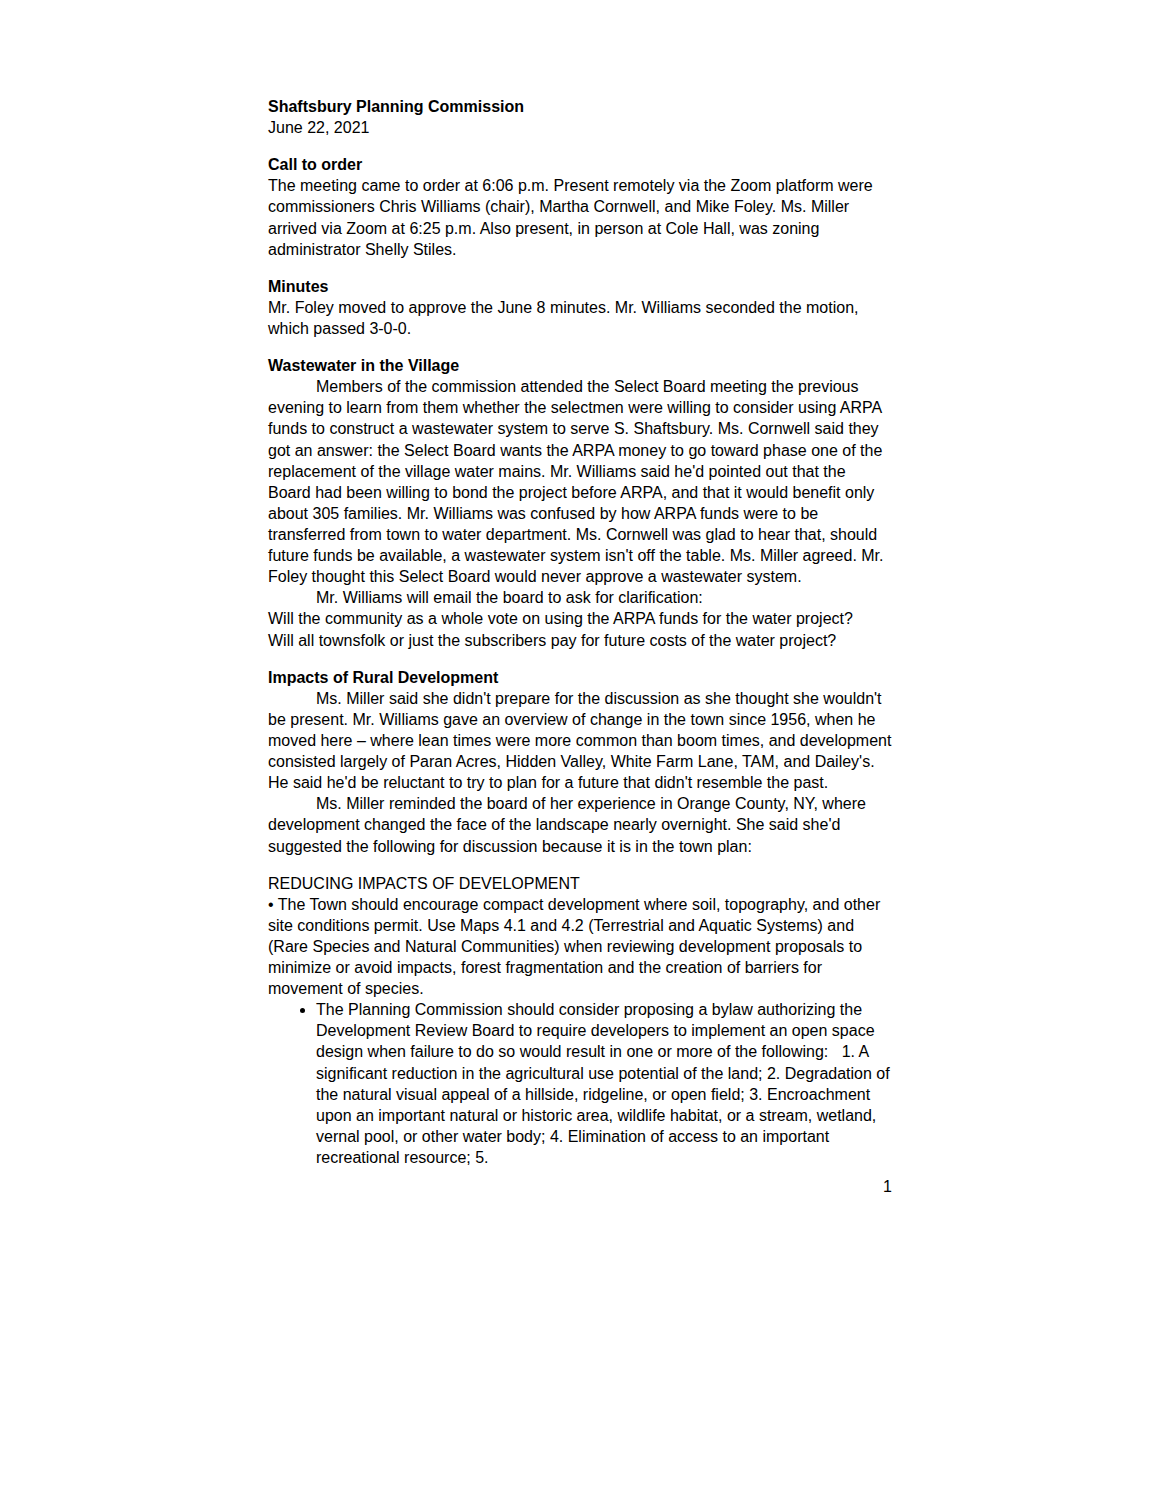Shaftsbury Planning Commission
June 22, 2021
Call to order
The meeting came to order at 6:06 p.m. Present remotely via the Zoom platform were commissioners Chris Williams (chair), Martha Cornwell, and Mike Foley. Ms. Miller arrived via Zoom at 6:25 p.m. Also present, in person at Cole Hall, was zoning administrator Shelly Stiles.
Minutes
Mr. Foley moved to approve the June 8 minutes. Mr. Williams seconded the motion, which passed 3-0-0.
Wastewater in the Village
Members of the commission attended the Select Board meeting the previous evening to learn from them whether the selectmen were willing to consider using ARPA funds to construct a wastewater system to serve S. Shaftsbury. Ms. Cornwell said they got an answer: the Select Board wants the ARPA money to go toward phase one of the replacement of the village water mains. Mr. Williams said he'd pointed out that the Board had been willing to bond the project before ARPA, and that it would benefit only about 305 families. Mr. Williams was confused by how ARPA funds were to be transferred from town to water department. Ms. Cornwell was glad to hear that, should future funds be available, a wastewater system isn't off the table. Ms. Miller agreed. Mr. Foley thought this Select Board would never approve a wastewater system.
Mr. Williams will email the board to ask for clarification:
Will the community as a whole vote on using the ARPA funds for the water project?
Will all townsfolk or just the subscribers pay for future costs of the water project?
Impacts of Rural Development
Ms. Miller said she didn't prepare for the discussion as she thought she wouldn't be present. Mr. Williams gave an overview of change in the town since 1956, when he moved here – where lean times were more common than boom times, and development consisted largely of Paran Acres, Hidden Valley, White Farm Lane, TAM, and Dailey's. He said he'd be reluctant to try to plan for a future that didn't resemble the past.
Ms. Miller reminded the board of her experience in Orange County, NY, where development changed the face of the landscape nearly overnight. She said she'd suggested the following for discussion because it is in the town plan:
REDUCING IMPACTS OF DEVELOPMENT
• The Town should encourage compact development where soil, topography, and other site conditions permit. Use Maps 4.1 and 4.2 (Terrestrial and Aquatic Systems) and (Rare Species and Natural Communities) when reviewing development proposals to minimize or avoid impacts, forest fragmentation and the creation of barriers for movement of species.
The Planning Commission should consider proposing a bylaw authorizing the Development Review Board to require developers to implement an open space design when failure to do so would result in one or more of the following: 1. A significant reduction in the agricultural use potential of the land; 2. Degradation of the natural visual appeal of a hillside, ridgeline, or open field; 3. Encroachment upon an important natural or historic area, wildlife habitat, or a stream, wetland, vernal pool, or other water body; 4. Elimination of access to an important recreational resource; 5.
1